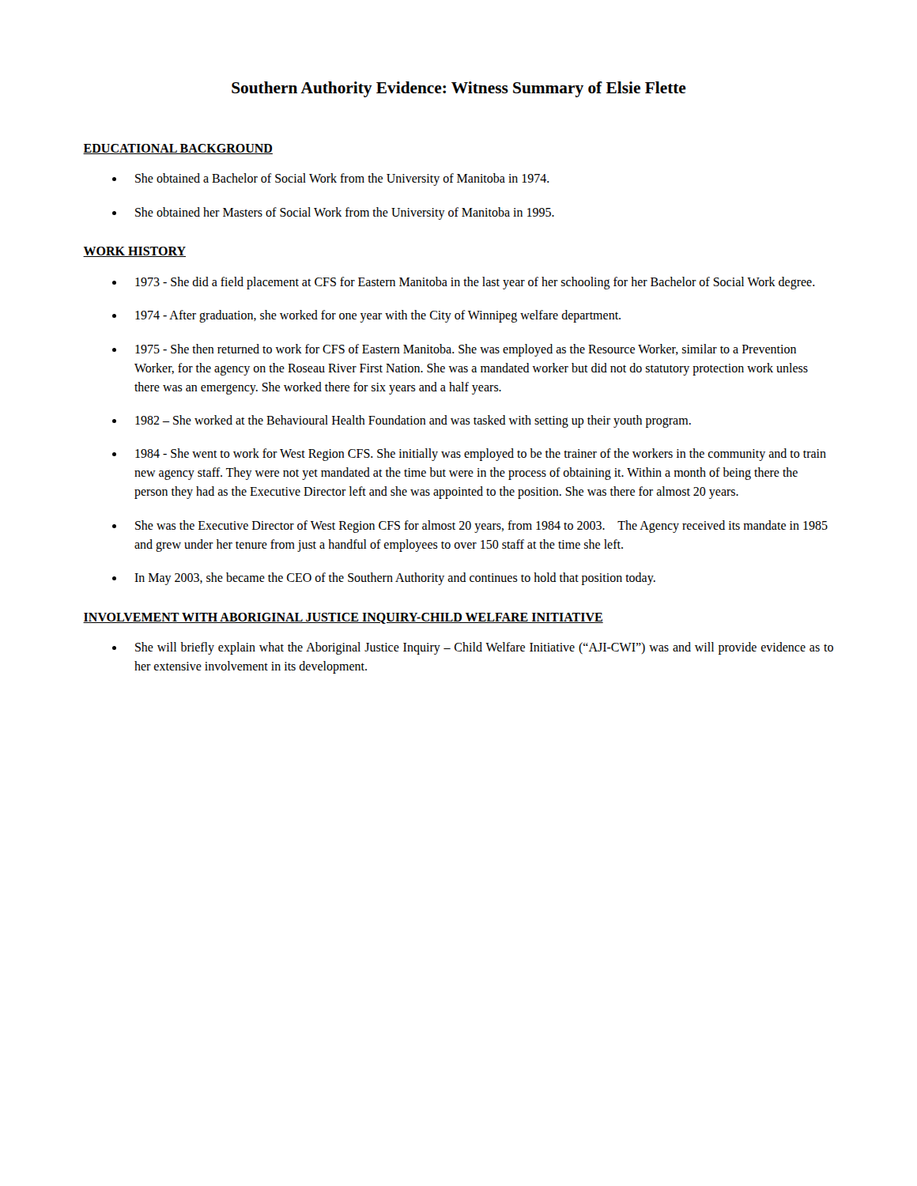Southern Authority Evidence: Witness Summary of Elsie Flette
Educational Background
She obtained a Bachelor of Social Work from the University of Manitoba in 1974.
She obtained her Masters of Social Work from the University of Manitoba in 1995.
Work History
1973 - She did a field placement at CFS for Eastern Manitoba in the last year of her schooling for her Bachelor of Social Work degree.
1974 - After graduation, she worked for one year with the City of Winnipeg welfare department.
1975 - She then returned to work for CFS of Eastern Manitoba. She was employed as the Resource Worker, similar to a Prevention Worker, for the agency on the Roseau River First Nation. She was a mandated worker but did not do statutory protection work unless there was an emergency. She worked there for six years and a half years.
1982 – She worked at the Behavioural Health Foundation and was tasked with setting up their youth program.
1984 - She went to work for West Region CFS. She initially was employed to be the trainer of the workers in the community and to train new agency staff. They were not yet mandated at the time but were in the process of obtaining it. Within a month of being there the person they had as the Executive Director left and she was appointed to the position. She was there for almost 20 years.
She was the Executive Director of West Region CFS for almost 20 years, from 1984 to 2003. The Agency received its mandate in 1985 and grew under her tenure from just a handful of employees to over 150 staff at the time she left.
In May 2003, she became the CEO of the Southern Authority and continues to hold that position today.
Involvement with Aboriginal Justice Inquiry-Child Welfare Initiative
She will briefly explain what the Aboriginal Justice Inquiry – Child Welfare Initiative (“AJI-CWI”) was and will provide evidence as to her extensive involvement in its development.